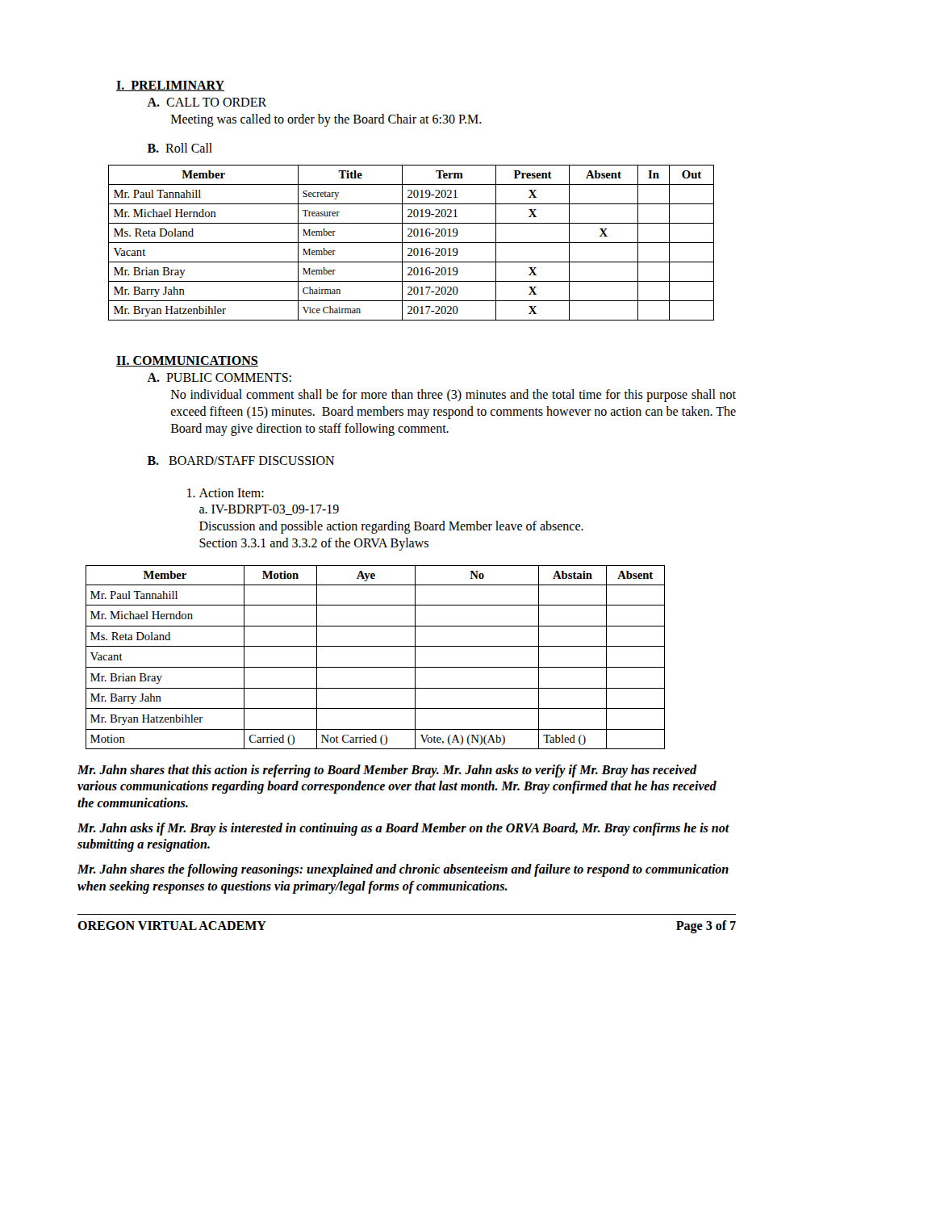I. PRELIMINARY
A. CALL TO ORDER
Meeting was called to order by the Board Chair at 6:30 P.M.
B. Roll Call
| Member | Title | Term | Present | Absent | In | Out |
| --- | --- | --- | --- | --- | --- | --- |
| Mr. Paul Tannahill | Secretary | 2019-2021 | X | | | |
| Mr. Michael Herndon | Treasurer | 2019-2021 | X | | | |
| Ms. Reta Doland | Member | 2016-2019 | | X | | |
| Vacant | Member | 2016-2019 | | | | |
| Mr. Brian Bray | Member | 2016-2019 | X | | | |
| Mr. Barry Jahn | Chairman | 2017-2020 | X | | | |
| Mr. Bryan Hatzenbihler | Vice Chairman | 2017-2020 | X | | | |
II. COMMUNICATIONS
A. PUBLIC COMMENTS:
No individual comment shall be for more than three (3) minutes and the total time for this purpose shall not exceed fifteen (15) minutes. Board members may respond to comments however no action can be taken. The Board may give direction to staff following comment.
B. BOARD/STAFF DISCUSSION
Action Item:
a. IV-BDRPT-03_09-17-19
Discussion and possible action regarding Board Member leave of absence.
Section 3.3.1 and 3.3.2 of the ORVA Bylaws
| Member | Motion | Aye | No | Abstain | Absent |
| --- | --- | --- | --- | --- | --- |
| Mr. Paul Tannahill | | | | | |
| Mr. Michael Herndon | | | | | |
| Ms. Reta Doland | | | | | |
| Vacant | | | | | |
| Mr. Brian Bray | | | | | |
| Mr. Barry Jahn | | | | | |
| Mr. Bryan Hatzenbihler | | | | | |
| Motion | Carried () | Not Carried () | Vote, (A) (N)(Ab) | Tabled () | |
Mr. Jahn shares that this action is referring to Board Member Bray. Mr. Jahn asks to verify if Mr. Bray has received various communications regarding board correspondence over that last month. Mr. Bray confirmed that he has received the communications.
Mr. Jahn asks if Mr. Bray is interested in continuing as a Board Member on the ORVA Board, Mr. Bray confirms he is not submitting a resignation.
Mr. Jahn shares the following reasonings: unexplained and chronic absenteeism and failure to respond to communication when seeking responses to questions via primary/legal forms of communications.
OREGON VIRTUAL ACADEMY Page 3 of 7